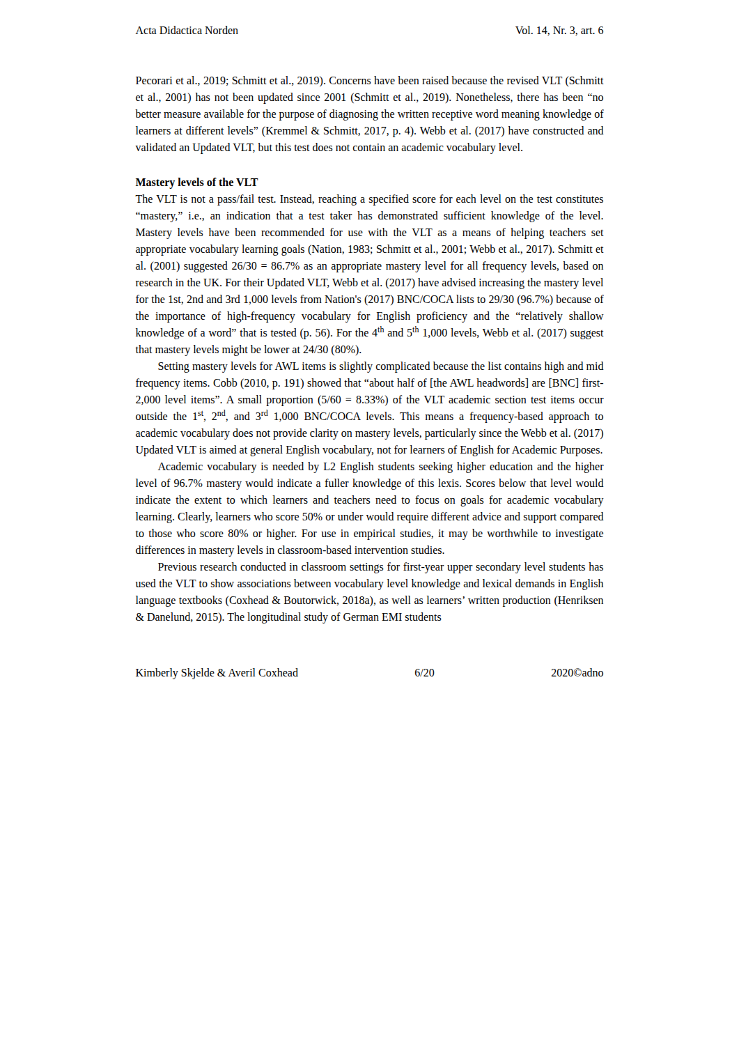Acta Didactica Norden Vol. 14, Nr. 3, art. 6
Pecorari et al., 2019; Schmitt et al., 2019). Concerns have been raised because the revised VLT (Schmitt et al., 2001) has not been updated since 2001 (Schmitt et al., 2019). Nonetheless, there has been “no better measure available for the purpose of diagnosing the written receptive word meaning knowledge of learners at different levels” (Kremmel & Schmitt, 2017, p. 4). Webb et al. (2017) have constructed and validated an Updated VLT, but this test does not contain an academic vocabulary level.
Mastery levels of the VLT
The VLT is not a pass/fail test. Instead, reaching a specified score for each level on the test constitutes “mastery,” i.e., an indication that a test taker has demonstrated sufficient knowledge of the level. Mastery levels have been recommended for use with the VLT as a means of helping teachers set appropriate vocabulary learning goals (Nation, 1983; Schmitt et al., 2001; Webb et al., 2017). Schmitt et al. (2001) suggested 26/30 = 86.7% as an appropriate mastery level for all frequency levels, based on research in the UK. For their Updated VLT, Webb et al. (2017) have advised increasing the mastery level for the 1st, 2nd and 3rd 1,000 levels from Nation's (2017) BNC/COCA lists to 29/30 (96.7%) because of the importance of high-frequency vocabulary for English proficiency and the “relatively shallow knowledge of a word” that is tested (p. 56). For the 4th and 5th 1,000 levels, Webb et al. (2017) suggest that mastery levels might be lower at 24/30 (80%).
Setting mastery levels for AWL items is slightly complicated because the list contains high and mid frequency items. Cobb (2010, p. 191) showed that “about half of [the AWL headwords] are [BNC] first-2,000 level items”. A small proportion (5/60 = 8.33%) of the VLT academic section test items occur outside the 1st, 2nd, and 3rd 1,000 BNC/COCA levels. This means a frequency-based approach to academic vocabulary does not provide clarity on mastery levels, particularly since the Webb et al. (2017) Updated VLT is aimed at general English vocabulary, not for learners of English for Academic Purposes.
Academic vocabulary is needed by L2 English students seeking higher education and the higher level of 96.7% mastery would indicate a fuller knowledge of this lexis. Scores below that level would indicate the extent to which learners and teachers need to focus on goals for academic vocabulary learning. Clearly, learners who score 50% or under would require different advice and support compared to those who score 80% or higher. For use in empirical studies, it may be worthwhile to investigate differences in mastery levels in classroom-based intervention studies.
Previous research conducted in classroom settings for first-year upper secondary level students has used the VLT to show associations between vocabulary level knowledge and lexical demands in English language textbooks (Coxhead & Boutorwick, 2018a), as well as learners’ written production (Henriksen & Danelund, 2015). The longitudinal study of German EMI students
Kimberly Skjelde & Averil Coxhead 6/20 2020©adno